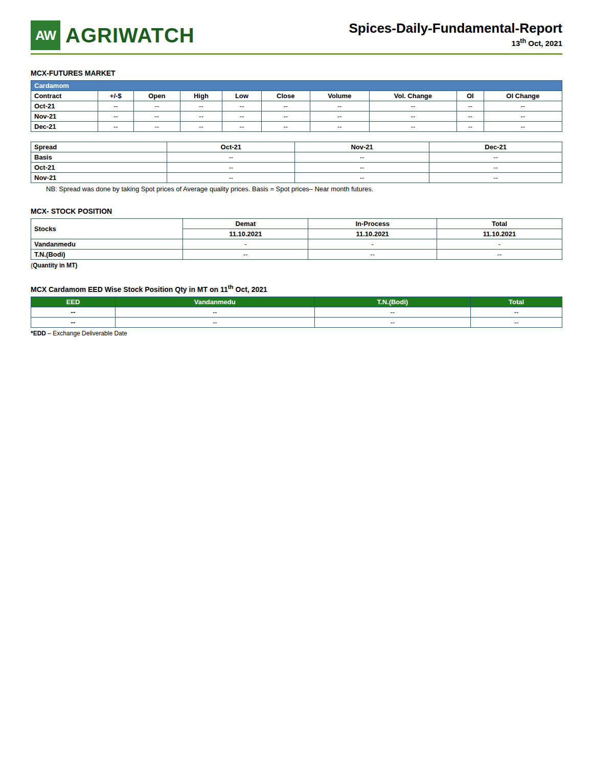AW
AGRIWATCH
Spices-Daily-Fundamental-Report
13th Oct, 2021
MCX-FUTURES MARKET
| Cardamom |
| Contract | +/-$ | Open | High | Low | Close | Volume | Vol. Change | OI | OI Change |
| Oct-21 | -- | -- | -- | -- | -- | -- | -- | -- | -- |
| Nov-21 | -- | -- | -- | -- | -- | -- | -- | -- | -- |
| Dec-21 | -- | -- | -- | -- | -- | -- | -- | -- | -- |
| Spread | Oct-21 | Nov-21 | Dec-21 |
| Basis | -- | -- | -- |
| Oct-21 | -- | -- | -- |
| Nov-21 | -- | -- | -- |
NB: Spread was done by taking Spot prices of Average quality prices. Basis = Spot prices– Near month futures.
MCX- STOCK POSITION
| Stocks | Demat | In-Process | Total |
| 11.10.2021 | 11.10.2021 | 11.10.2021 |
| Vandanmedu | - | - | - |
| T.N.(Bodi) | -- | -- | -- |
(Quantity in MT)
MCX Cardamom EED Wise Stock Position Qty in MT on 11th Oct, 2021
| EED | Vandanmedu | T.N.(Bodi) | Total |
| -- | -- | -- | -- |
| -- | -- | -- | -- |
*EDD – Exchange Deliverable Date